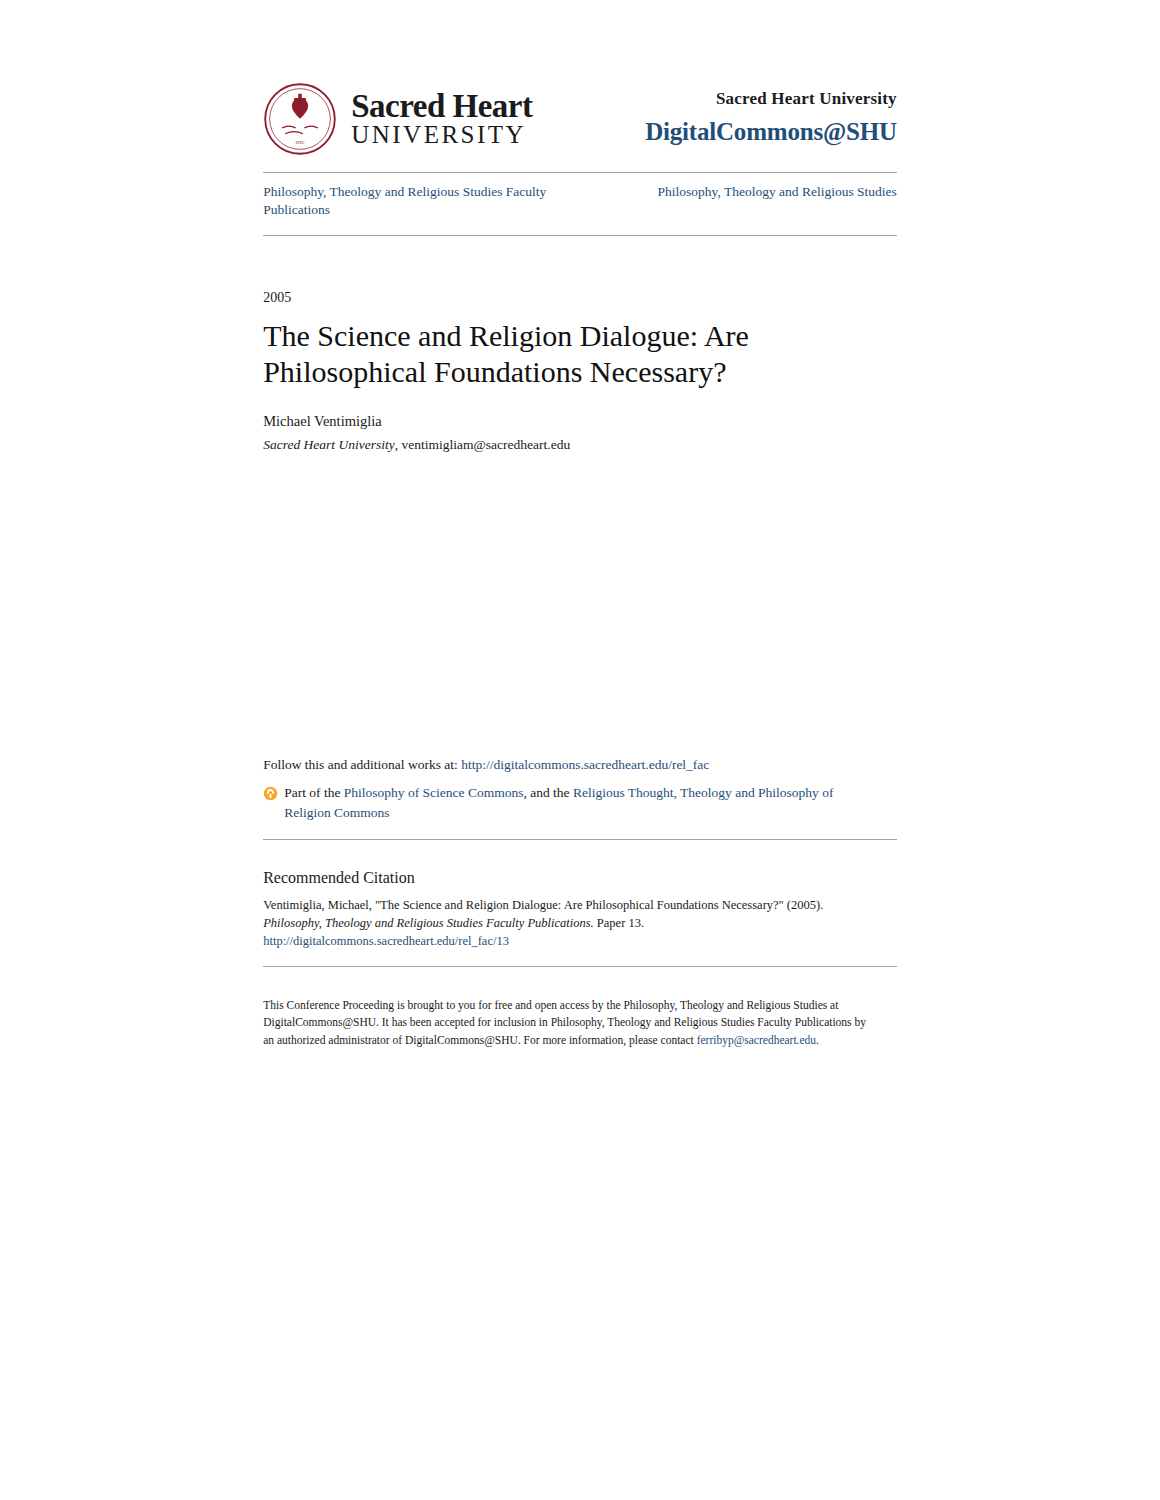SHU
Sacred Heart UNIVERSITY
Sacred Heart University
DigitalCommons@SHU
Philosophy, Theology and Religious Studies Faculty Publications
Philosophy, Theology and Religious Studies
2005
The Science and Religion Dialogue: Are Philosophical Foundations Necessary?
Michael Ventimiglia
Sacred Heart University, ventimigliam@sacredheart.edu
Follow this and additional works at: http://digitalcommons.sacredheart.edu/rel_fac
Part of the Philosophy of Science Commons, and the Religious Thought, Theology and Philosophy of Religion Commons
Recommended Citation
Ventimiglia, Michael, "The Science and Religion Dialogue: Are Philosophical Foundations Necessary?" (2005). Philosophy, Theology and Religious Studies Faculty Publications. Paper 13.
http://digitalcommons.sacredheart.edu/rel_fac/13
This Conference Proceeding is brought to you for free and open access by the Philosophy, Theology and Religious Studies at DigitalCommons@SHU. It has been accepted for inclusion in Philosophy, Theology and Religious Studies Faculty Publications by an authorized administrator of DigitalCommons@SHU. For more information, please contact ferribyp@sacredheart.edu.